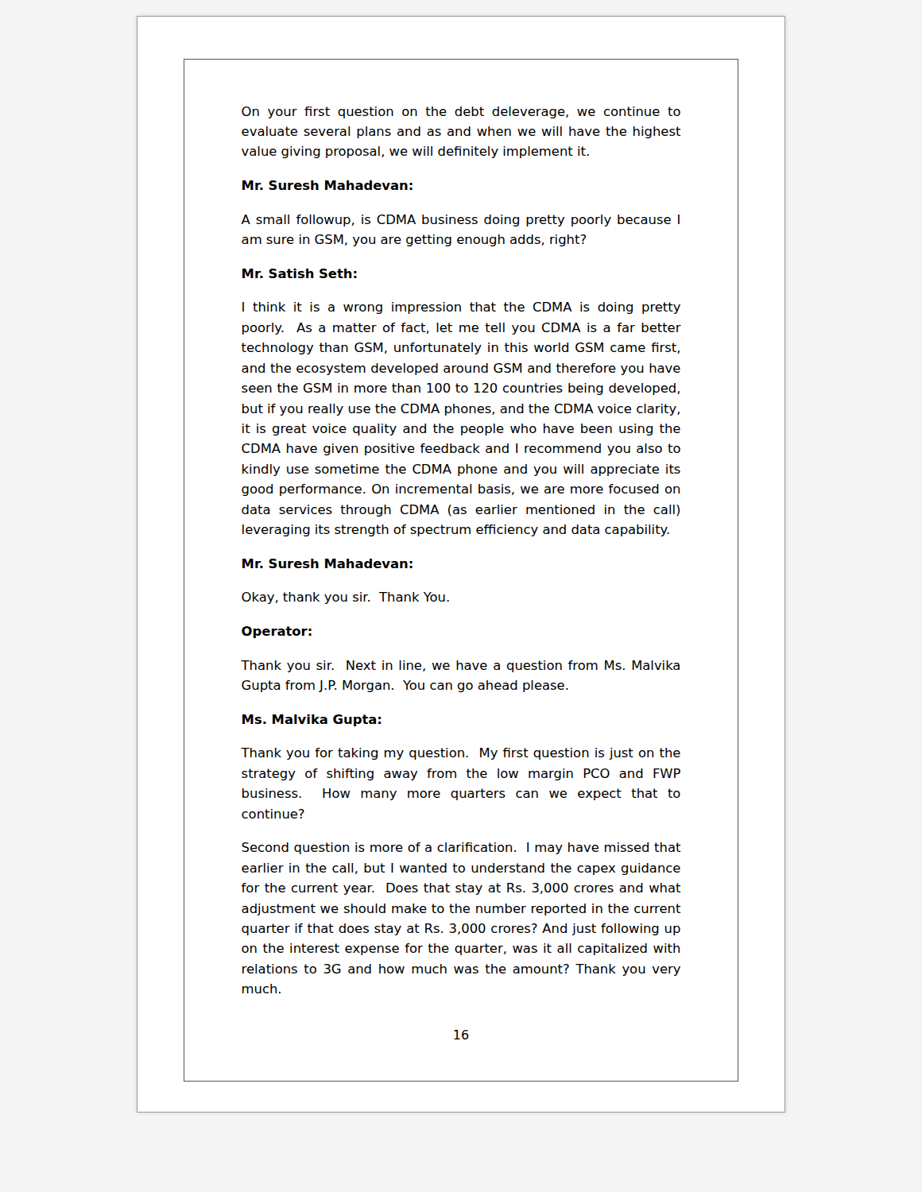On your first question on the debt deleverage, we continue to evaluate several plans and as and when we will have the highest value giving proposal, we will definitely implement it.
Mr. Suresh Mahadevan:
A small followup, is CDMA business doing pretty poorly because I am sure in GSM, you are getting enough adds, right?
Mr. Satish Seth:
I think it is a wrong impression that the CDMA is doing pretty poorly. As a matter of fact, let me tell you CDMA is a far better technology than GSM, unfortunately in this world GSM came first, and the ecosystem developed around GSM and therefore you have seen the GSM in more than 100 to 120 countries being developed, but if you really use the CDMA phones, and the CDMA voice clarity, it is great voice quality and the people who have been using the CDMA have given positive feedback and I recommend you also to kindly use sometime the CDMA phone and you will appreciate its good performance. On incremental basis, we are more focused on data services through CDMA (as earlier mentioned in the call) leveraging its strength of spectrum efficiency and data capability.
Mr. Suresh Mahadevan:
Okay, thank you sir. Thank You.
Operator:
Thank you sir. Next in line, we have a question from Ms. Malvika Gupta from J.P. Morgan. You can go ahead please.
Ms. Malvika Gupta:
Thank you for taking my question. My first question is just on the strategy of shifting away from the low margin PCO and FWP business. How many more quarters can we expect that to continue?
Second question is more of a clarification. I may have missed that earlier in the call, but I wanted to understand the capex guidance for the current year. Does that stay at Rs. 3,000 crores and what adjustment we should make to the number reported in the current quarter if that does stay at Rs. 3,000 crores? And just following up on the interest expense for the quarter, was it all capitalized with relations to 3G and how much was the amount? Thank you very much.
16